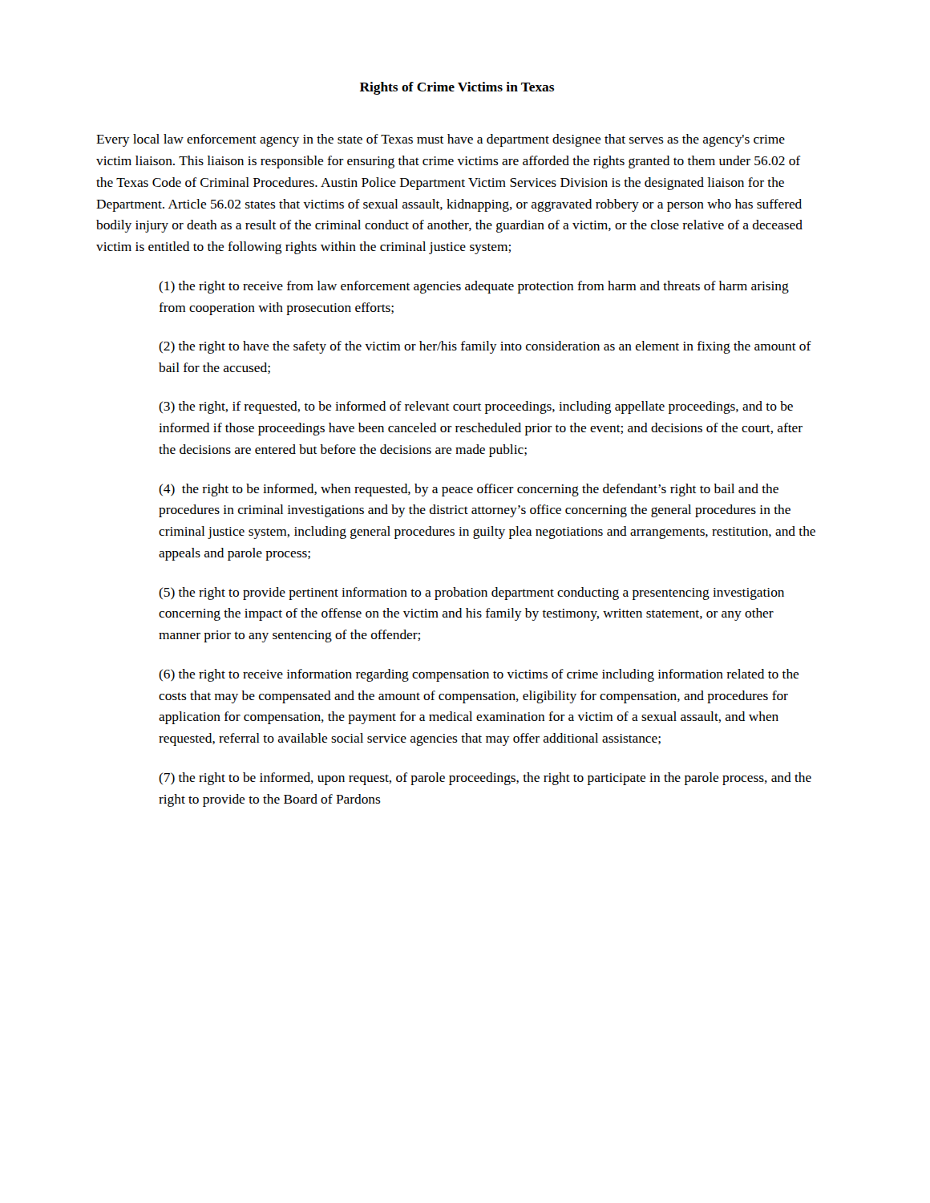Rights of Crime Victims in Texas
Every local law enforcement agency in the state of Texas must have a department designee that serves as the agency's crime victim liaison. This liaison is responsible for ensuring that crime victims are afforded the rights granted to them under 56.02 of the Texas Code of Criminal Procedures. Austin Police Department Victim Services Division is the designated liaison for the Department. Article 56.02 states that victims of sexual assault, kidnapping, or aggravated robbery or a person who has suffered bodily injury or death as a result of the criminal conduct of another, the guardian of a victim, or the close relative of a deceased victim is entitled to the following rights within the criminal justice system;
(1) the right to receive from law enforcement agencies adequate protection from harm and threats of harm arising from cooperation with prosecution efforts;
(2) the right to have the safety of the victim or her/his family into consideration as an element in fixing the amount of bail for the accused;
(3) the right, if requested, to be informed of relevant court proceedings, including appellate proceedings, and to be informed if those proceedings have been canceled or rescheduled prior to the event; and decisions of the court, after the decisions are entered but before the decisions are made public;
(4) the right to be informed, when requested, by a peace officer concerning the defendant’s right to bail and the procedures in criminal investigations and by the district attorney’s office concerning the general procedures in the criminal justice system, including general procedures in guilty plea negotiations and arrangements, restitution, and the appeals and parole process;
(5) the right to provide pertinent information to a probation department conducting a presentencing investigation concerning the impact of the offense on the victim and his family by testimony, written statement, or any other manner prior to any sentencing of the offender;
(6) the right to receive information regarding compensation to victims of crime including information related to the costs that may be compensated and the amount of compensation, eligibility for compensation, and procedures for application for compensation, the payment for a medical examination for a victim of a sexual assault, and when requested, referral to available social service agencies that may offer additional assistance;
(7) the right to be informed, upon request, of parole proceedings, the right to participate in the parole process, and the right to provide to the Board of Pardons